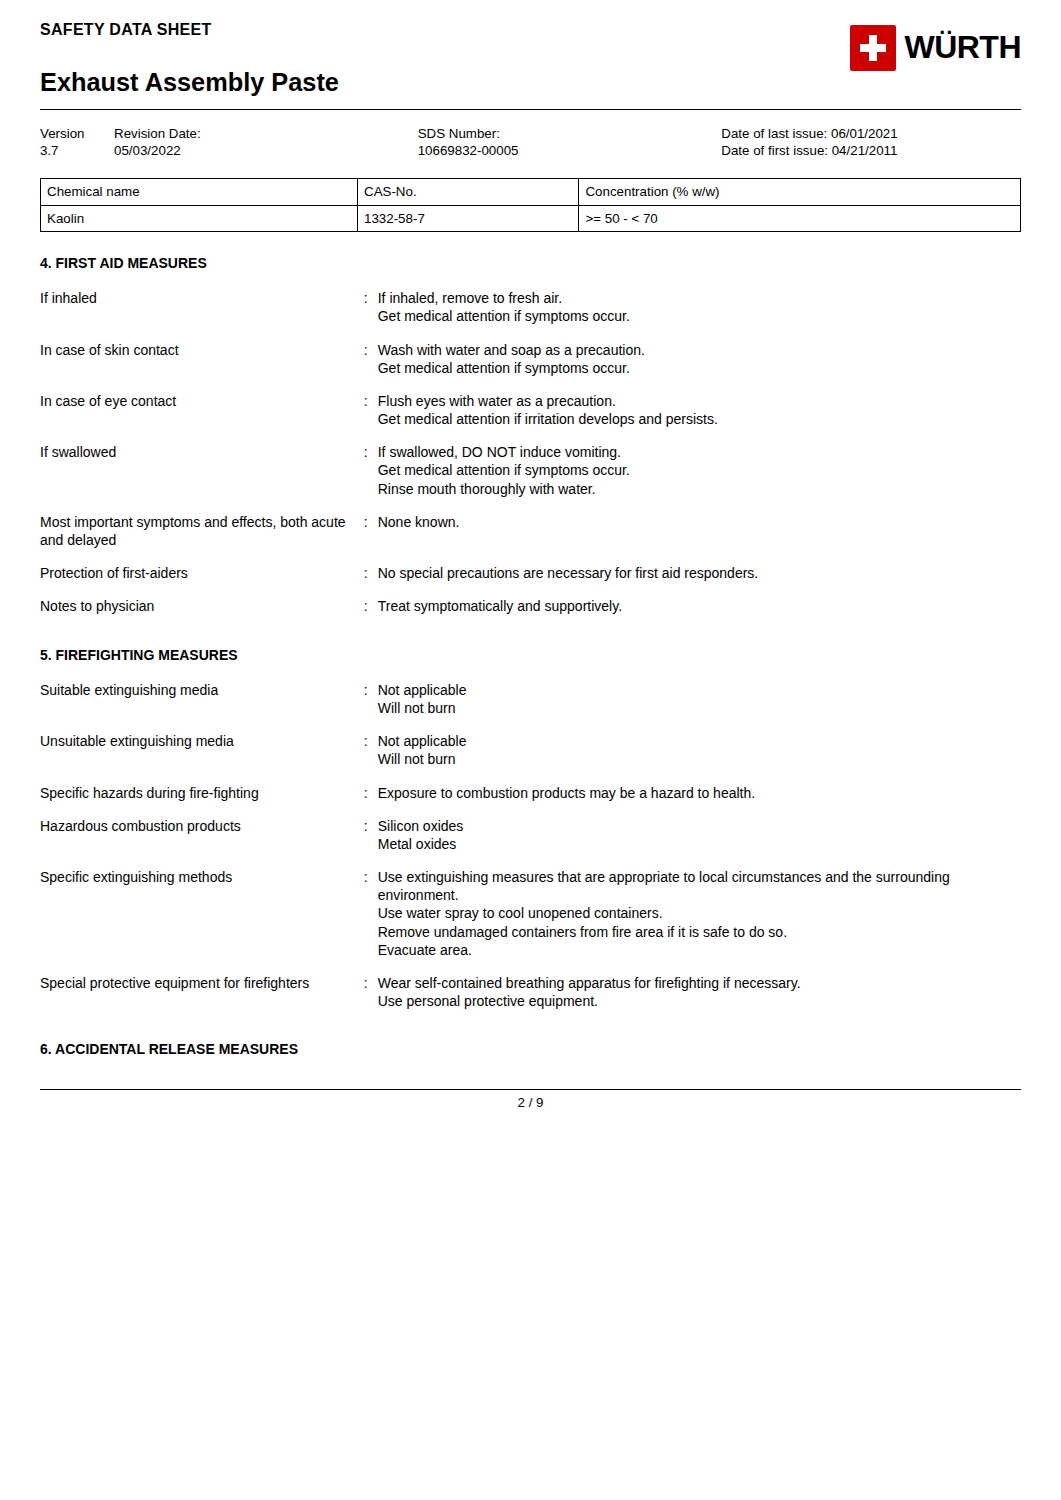SAFETY DATA SHEET
Exhaust Assembly Paste
WÜRTH
Version
3.7
Revision Date:
05/03/2022
SDS Number:
10669832-00005
Date of last issue: 06/01/2021
Date of first issue: 04/21/2011
| Chemical name | CAS-No. | Concentration (% w/w) |
| --- | --- | --- |
| Kaolin | 1332-58-7 | >= 50 - < 70 |
4. FIRST AID MEASURES
| If inhaled | : | If inhaled, remove to fresh air. Get medical attention if symptoms occur. |
| In case of skin contact | : | Wash with water and soap as a precaution. Get medical attention if symptoms occur. |
| In case of eye contact | : | Flush eyes with water as a precaution. Get medical attention if irritation develops and persists. |
| If swallowed | : | If swallowed, DO NOT induce vomiting. Get medical attention if symptoms occur. Rinse mouth thoroughly with water. |
| Most important symptoms and effects, both acute and delayed | : | None known. |
| Protection of first-aiders | : | No special precautions are necessary for first aid responders. |
| Notes to physician | : | Treat symptomatically and supportively. |
5. FIREFIGHTING MEASURES
| Suitable extinguishing media | : | Not applicable Will not burn |
| Unsuitable extinguishing media | : | Not applicable Will not burn |
| Specific hazards during fire-fighting | : | Exposure to combustion products may be a hazard to health. |
| Hazardous combustion products | : | Silicon oxides Metal oxides |
| Specific extinguishing methods | : | Use extinguishing measures that are appropriate to local circumstances and the surrounding environment. Use water spray to cool unopened containers. Remove undamaged containers from fire area if it is safe to do so. Evacuate area. |
| Special protective equipment for firefighters | : | Wear self-contained breathing apparatus for firefighting if necessary. Use personal protective equipment. |
6. ACCIDENTAL RELEASE MEASURES
2 / 9